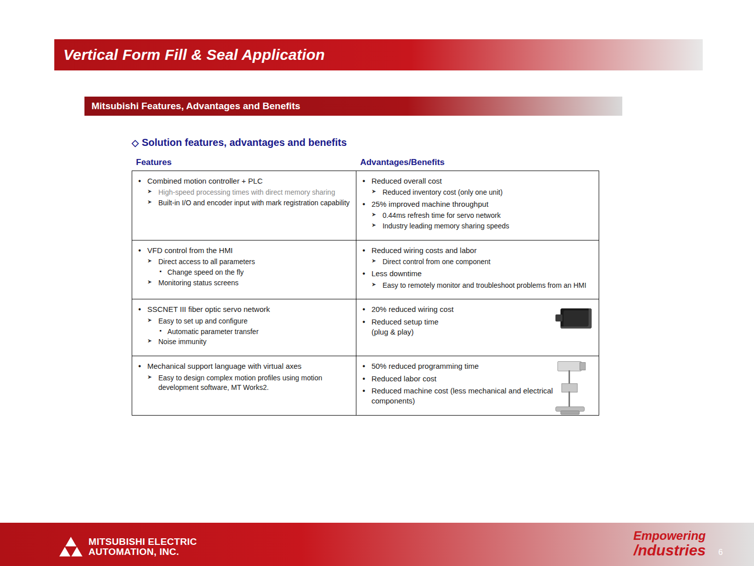Vertical Form Fill & Seal Application
Mitsubishi Features, Advantages and Benefits
◇Solution features, advantages and benefits
| Features | Advantages/Benefits |
| --- | --- |
| Combined motion controller + PLC High-speed processing times with direct memory sharing Built-in I/O and encoder input with mark registration capability | Reduced overall cost Reduced inventory cost (only one unit) 25% improved machine throughput 0.44ms refresh time for servo network Industry leading memory sharing speeds |
| VFD control from the HMI Direct access to all parameters Change speed on the fly Monitoring status screens | Reduced wiring costs and labor Direct control from one component Less downtime Easy to remotely monitor and troubleshoot problems from an HMI |
| SSCNET III fiber optic servo network Easy to set up and configure Automatic parameter transfer Noise immunity | 20% reduced wiring cost Reduced setup time (plug & play) |
| Mechanical support language with virtual axes Easy to design complex motion profiles using motion development software, MT Works2. | 50% reduced programming time Reduced labor cost Reduced machine cost (less mechanical and electrical components) |
MITSUBISHI ELECTRIC
AUTOMATION, INC.
Empowering
/ndustries
6